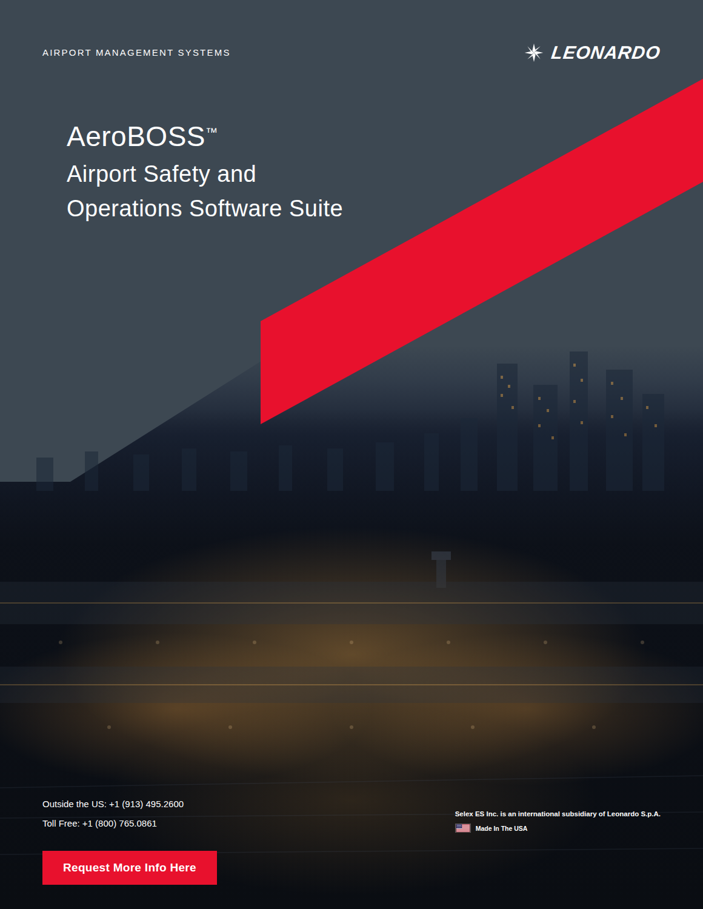Airport Management Systems
LEONARDO
AeroBOSS™ Airport Safety and Operations Software Suite
Outside the US: +1 (913) 495.2600
Toll Free: +1 (800) 765.0861
Selex ES Inc. is an international subsidiary of Leonardo S.p.A.
Made In The USA
Request More Info Here